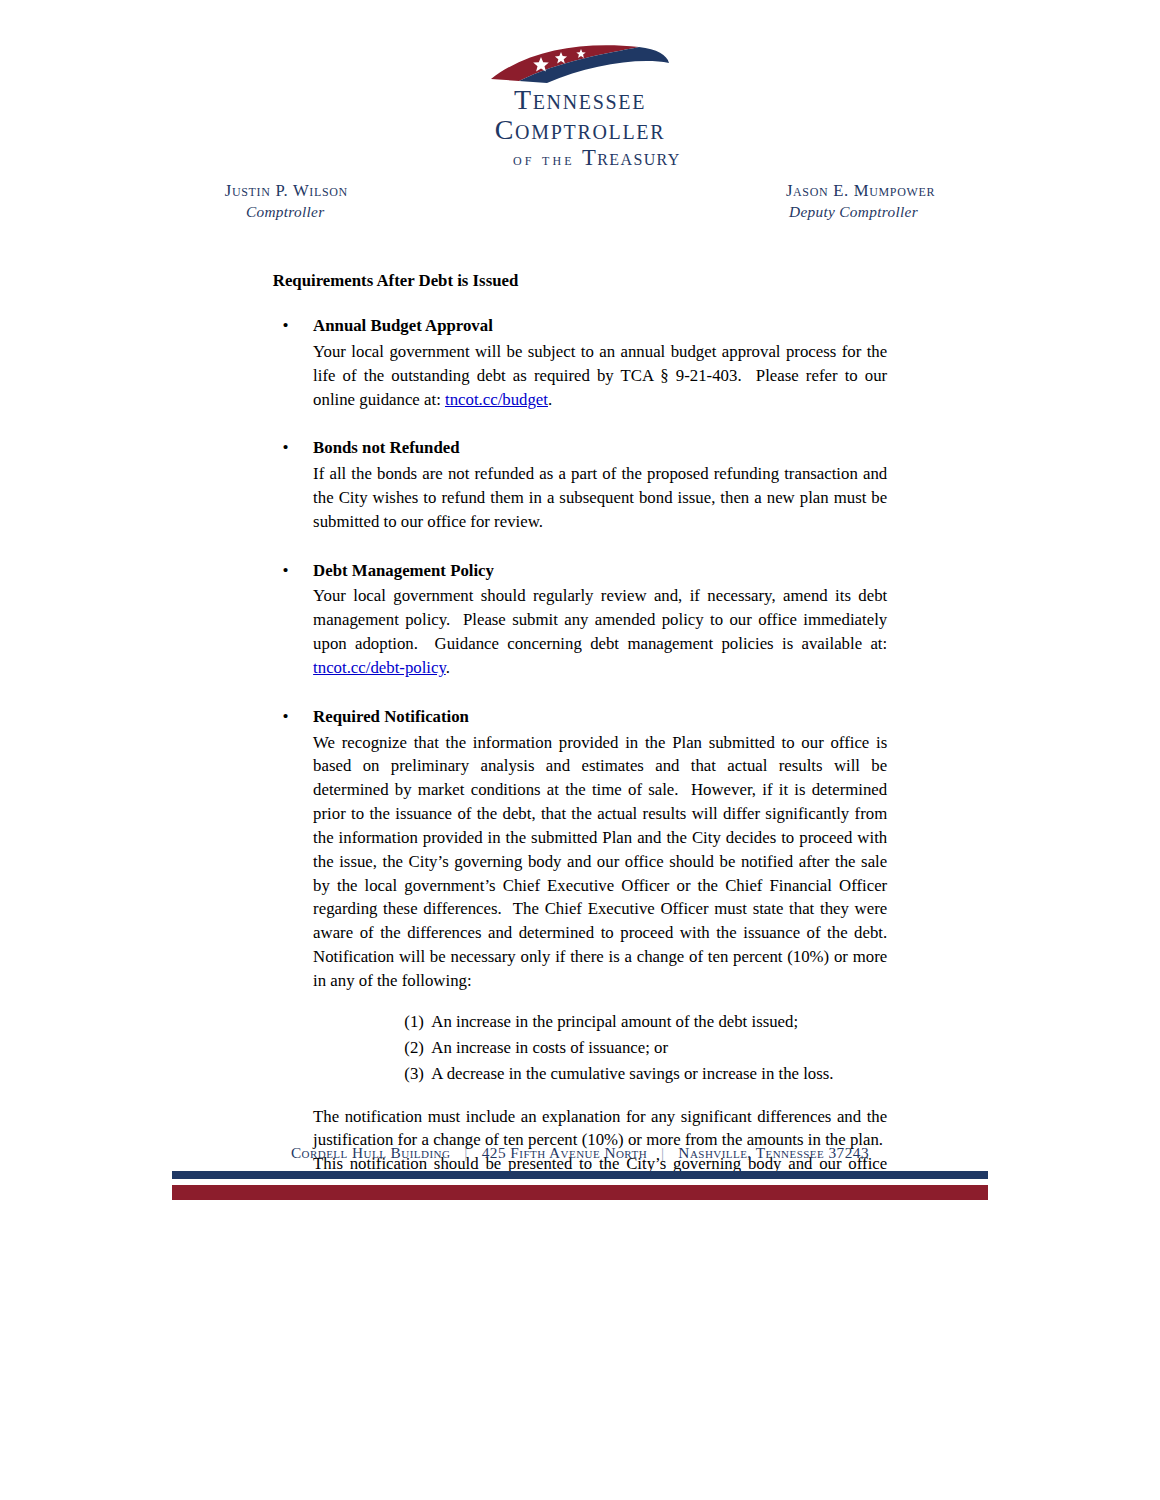Tennessee
Comptroller
of the Treasury
Justin P. Wilson
Comptroller
Jason E. Mumpower
Deputy Comptroller
Requirements After Debt is Issued
Annual Budget Approval Your local government will be subject to an annual budget approval process for the life of the outstanding debt as required by TCA § 9-21-403. Please refer to our online guidance at: tncot.cc/budget.
Bonds not Refunded If all the bonds are not refunded as a part of the proposed refunding transaction and the City wishes to refund them in a subsequent bond issue, then a new plan must be submitted to our office for review.
Debt Management Policy Your local government should regularly review and, if necessary, amend its debt management policy. Please submit any amended policy to our office immediately upon adoption. Guidance concerning debt management policies is available at: tncot.cc/debt-policy.
Required Notification We recognize that the information provided in the Plan submitted to our office is based on preliminary analysis and estimates and that actual results will be determined by market conditions at the time of sale. However, if it is determined prior to the issuance of the debt, that the actual results will differ significantly from the information provided in the submitted Plan and the City decides to proceed with the issue, the City’s governing body and our office should be notified after the sale by the local government’s Chief Executive Officer or the Chief Financial Officer regarding these differences. The Chief Executive Officer must state that they were aware of the differences and determined to proceed with the issuance of the debt. Notification will be necessary only if there is a change of ten percent (10%) or more in any of the following:
(1) An increase in the principal amount of the debt issued;
(2) An increase in costs of issuance; or
(3) A decrease in the cumulative savings or increase in the loss.
The notification must include an explanation for any significant differences and the justification for a change of ten percent (10%) or more from the amounts in the plan. This notification should be presented to the City’s governing body and our office with the required filing of the Report on Debt Obligation, Form CT-0253.
Cordell Hull Building | 425 Fifth Avenue North | Nashville, Tennessee 37243